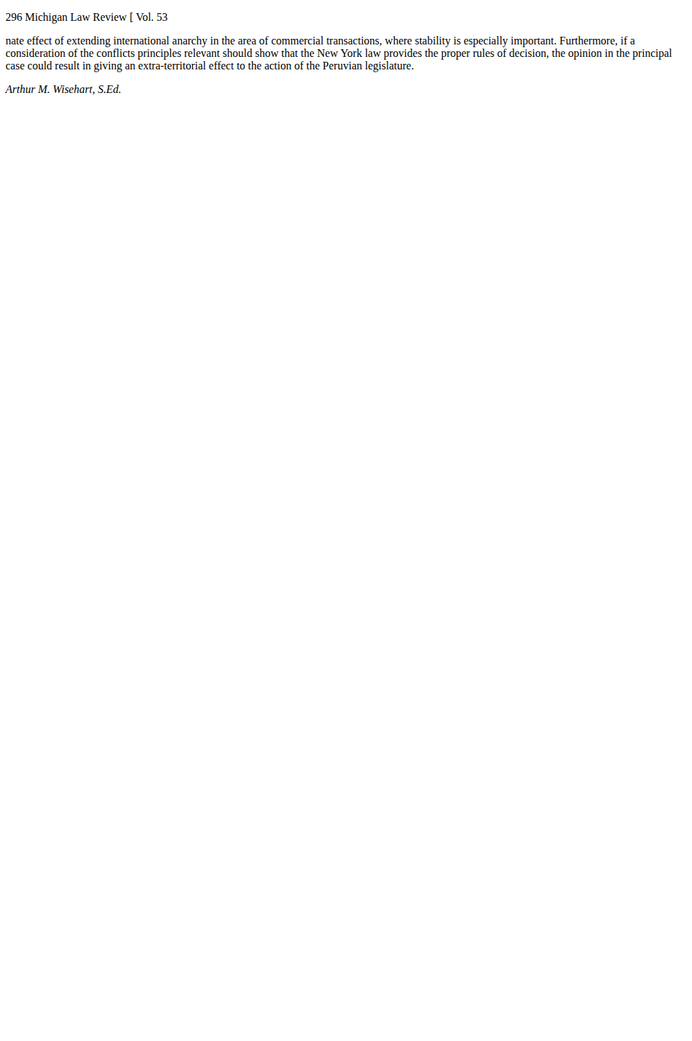296 Michigan Law Review [ Vol. 53
nate effect of extending international anarchy in the area of commercial transactions, where stability is especially important. Furthermore, if a consideration of the conflicts principles relevant should show that the New York law provides the proper rules of decision, the opinion in the principal case could result in giving an extra-territorial effect to the action of the Peruvian legislature.
Arthur M. Wisehart, S.Ed.